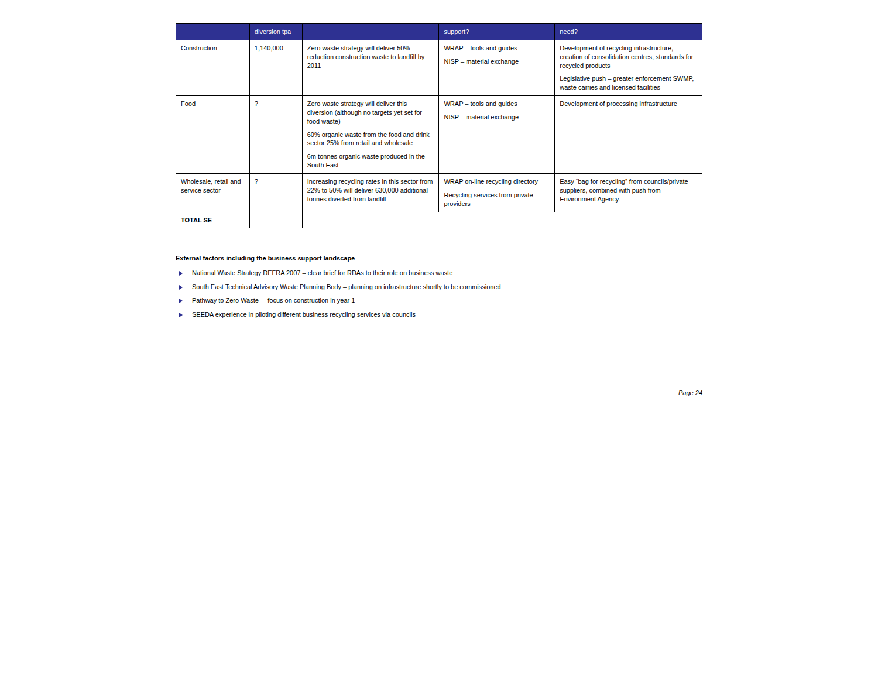| | diversion tpa | | support? | need? |
| --- | --- | --- | --- | --- |
| Construction | 1,140,000 | Zero waste strategy will deliver 50% reduction construction waste to landfill by 2011 | WRAP – tools and guides NISP – material exchange | Development of recycling infrastructure, creation of consolidation centres, standards for recycled products Legislative push – greater enforcement SWMP, waste carries and licensed facilities |
| Food | ? | Zero waste strategy will deliver this diversion (although no targets yet set for food waste) 60% organic waste from the food and drink sector 25% from retail and wholesale 6m tonnes organic waste produced in the South East | WRAP – tools and guides NISP – material exchange | Development of processing infrastructure |
| Wholesale, retail and service sector | ? | Increasing recycling rates in this sector from 22% to 50% will deliver 630,000 additional tonnes diverted from landfill | WRAP on-line recycling directory Recycling services from private providers | Easy “bag for recycling” from councils/private suppliers, combined with push from Environment Agency. |
| TOTAL SE | | | | |
External factors including the business support landscape
National Waste Strategy DEFRA 2007 – clear brief for RDAs to their role on business waste
South East Technical Advisory Waste Planning Body – planning on infrastructure shortly to be commissioned
Pathway to Zero Waste – focus on construction in year 1
SEEDA experience in piloting different business recycling services via councils
Page 24